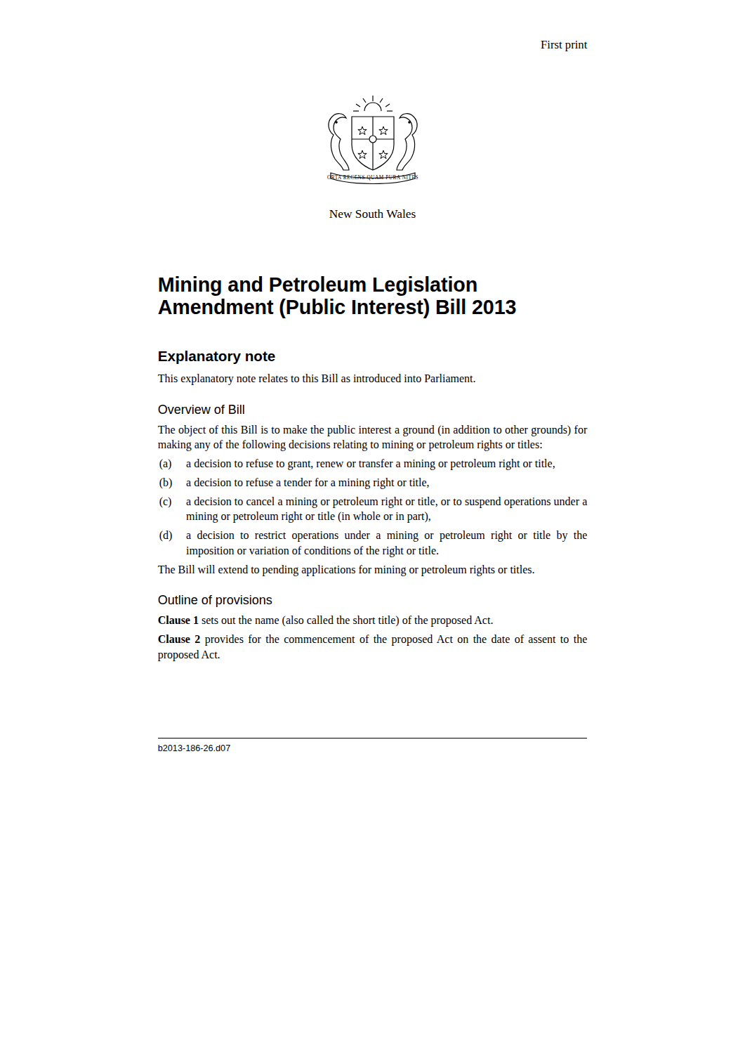First print
ORTA RECENS QUAM PURA NITES
New South Wales
Mining and Petroleum Legislation
Amendment (Public Interest) Bill 2013
Explanatory note
This explanatory note relates to this Bill as introduced into Parliament.
Overview of Bill
The object of this Bill is to make the public interest a ground (in addition to other grounds) for making any of the following decisions relating to mining or petroleum rights or titles:
(a)
a decision to refuse to grant, renew or transfer a mining or petroleum right or title,
(b)
a decision to refuse a tender for a mining right or title,
(c)
a decision to cancel a mining or petroleum right or title, or to suspend operations under a mining or petroleum right or title (in whole or in part),
(d)
a decision to restrict operations under a mining or petroleum right or title by the imposition or variation of conditions of the right or title.
The Bill will extend to pending applications for mining or petroleum rights or titles.
Outline of provisions
Clause 1 sets out the name (also called the short title) of the proposed Act.
Clause 2 provides for the commencement of the proposed Act on the date of assent to the proposed Act.
b2013-186-26.d07